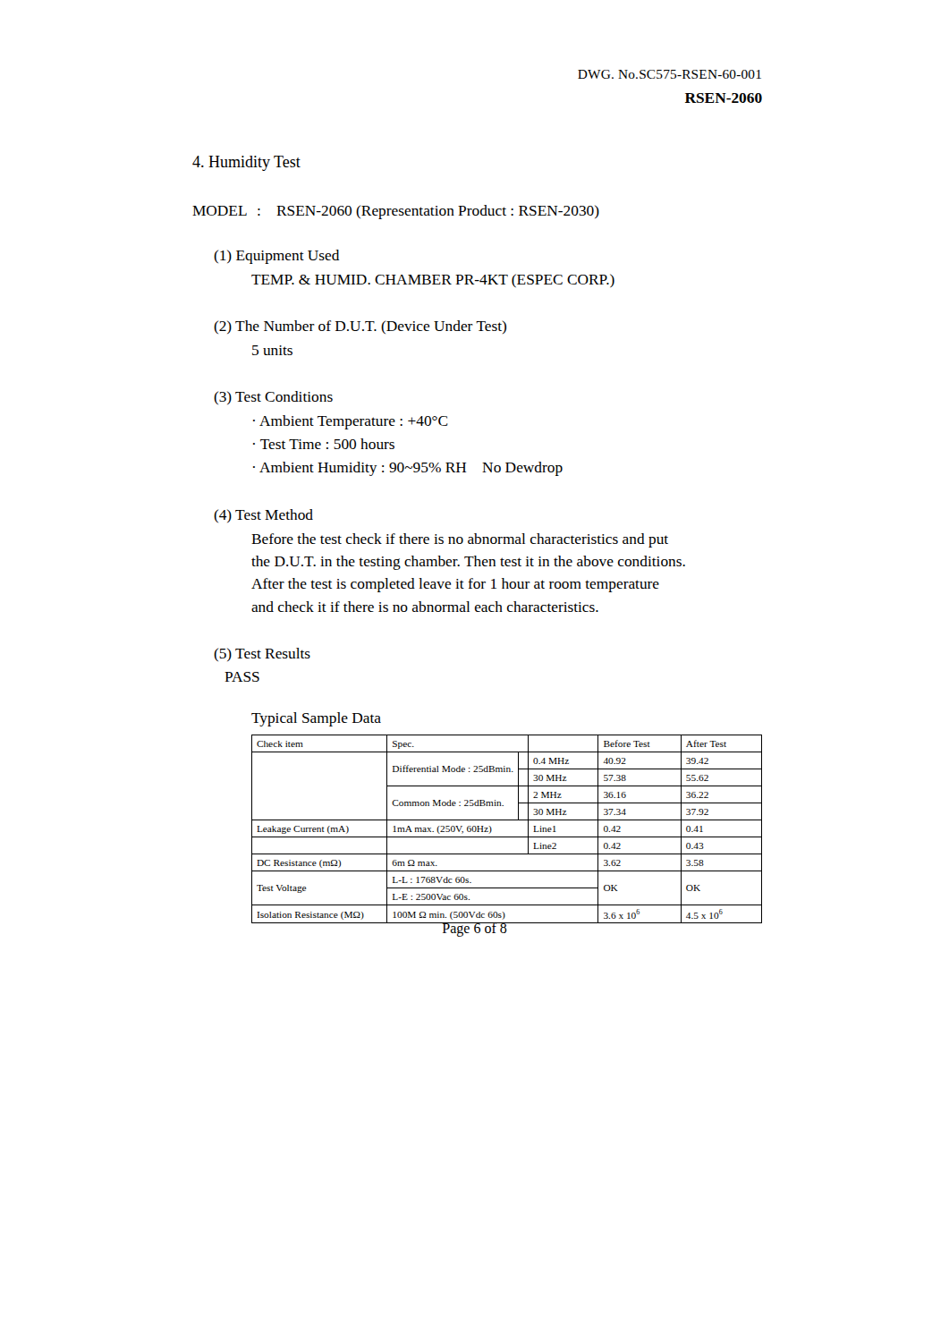DWG. No.SC575-RSEN-60-001
RSEN-2060
4. Humidity Test
MODEL: RSEN-2060 (Representation Product : RSEN-2030)
(1) Equipment Used
TEMP. & HUMID. CHAMBER PR-4KT (ESPEC CORP.)
(2) The Number of D.U.T. (Device Under Test)
5 units
(3) Test Conditions
· Ambient Temperature : +40°C · Test Time : 500 hours · Ambient Humidity : 90~95% RH No Dewdrop
(4) Test Method
Before the test check if there is no abnormal characteristics and put
the D.U.T. in the testing chamber. Then test it in the above conditions.
After the test is completed leave it for 1 hour at room temperature
and check it if there is no abnormal each characteristics.
(5) Test Results
PASS
Typical Sample Data
| Check item | Spec. | | Before Test | After Test |
| | Differential Mode : 25dBmin. | | 0.4 MHz | 40.92 | 39.42 |
| | 30 MHz | 57.38 | 55.62 |
| Common Mode : 25dBmin. | | 2 MHz | 36.16 | 36.22 |
| | 30 MHz | 37.34 | 37.92 |
| Leakage Current (mA) | 1mA max. (250V, 60Hz) | Line1 | 0.42 | 0.41 |
| | | Line2 | 0.42 | 0.43 |
| DC Resistance (mΩ) | 6m Ω max. | 3.62 | 3.58 |
| Test Voltage | L-L : 1768Vdc 60s. | OK | OK |
| L-E : 2500Vac 60s. |
| Isolation Resistance (MΩ) | 100M Ω min. (500Vdc 60s) | 3.6 x 10 6 | 4.5 x 10 6 |
Page 6 of 8